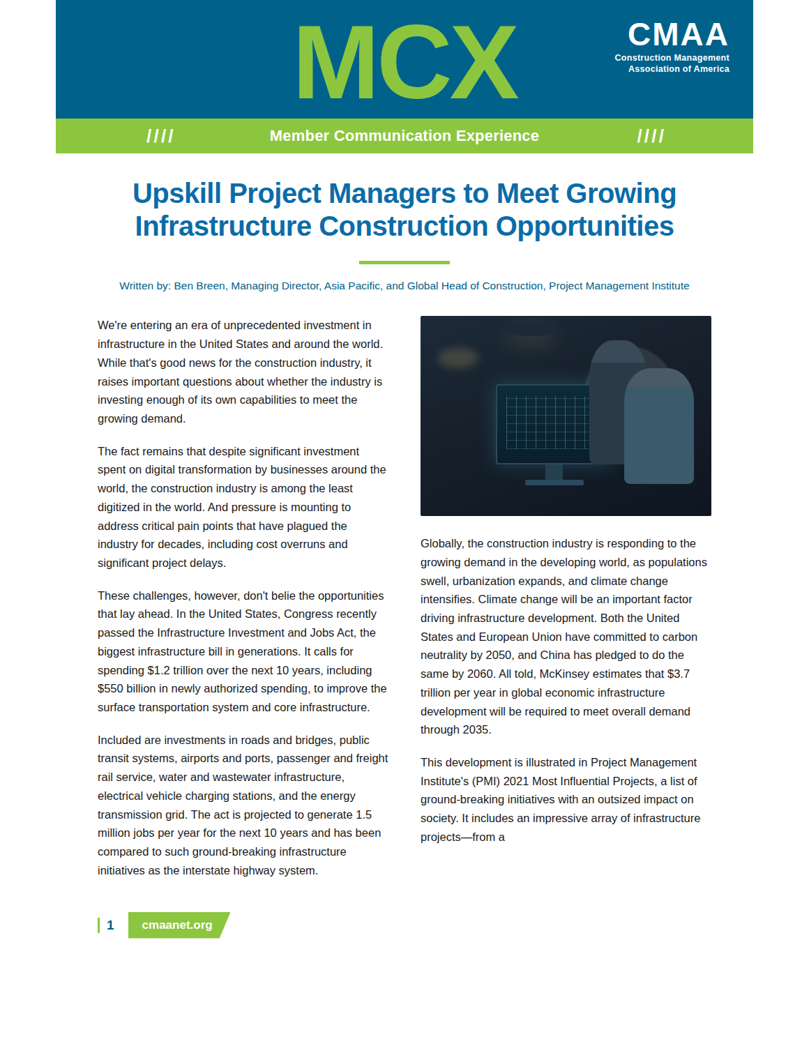CMAA
Construction Management
Association of America
MCX
/ / / / Member Communication Experience / / / /
Upskill Project Managers to Meet Growing
Infrastructure Construction Opportunities
Written by: Ben Breen, Managing Director, Asia Pacific, and Global Head of Construction, Project Management Institute
We're entering an era of unprecedented investment in infrastructure in the United States and around the world. While that's good news for the construction industry, it raises important questions about whether the industry is investing enough of its own capabilities to meet the growing demand.
The fact remains that despite significant investment spent on digital transformation by businesses around the world, the construction industry is among the least digitized in the world. And pressure is mounting to address critical pain points that have plagued the industry for decades, including cost overruns and significant project delays.
These challenges, however, don't belie the opportunities that lay ahead. In the United States, Congress recently passed the Infrastructure Investment and Jobs Act, the biggest infrastructure bill in generations. It calls for spending $1.2 trillion over the next 10 years, including $550 billion in newly authorized spending, to improve the surface transportation system and core infrastructure.
Included are investments in roads and bridges, public transit systems, airports and ports, passenger and freight rail service, water and wastewater infrastructure, electrical vehicle charging stations, and the energy transmission grid. The act is projected to generate 1.5 million jobs per year for the next 10 years and has been compared to such ground-breaking infrastructure initiatives as the interstate highway system.
Globally, the construction industry is responding to the growing demand in the developing world, as populations swell, urbanization expands, and climate change intensifies. Climate change will be an important factor driving infrastructure development. Both the United States and European Union have committed to carbon neutrality by 2050, and China has pledged to do the same by 2060. All told, McKinsey estimates that $3.7 trillion per year in global economic infrastructure development will be required to meet overall demand through 2035.
This development is illustrated in Project Management Institute's (PMI) 2021 Most Influential Projects, a list of ground-breaking initiatives with an outsized impact on society. It includes an impressive array of infrastructure projects—from a
1
cmaanet.org